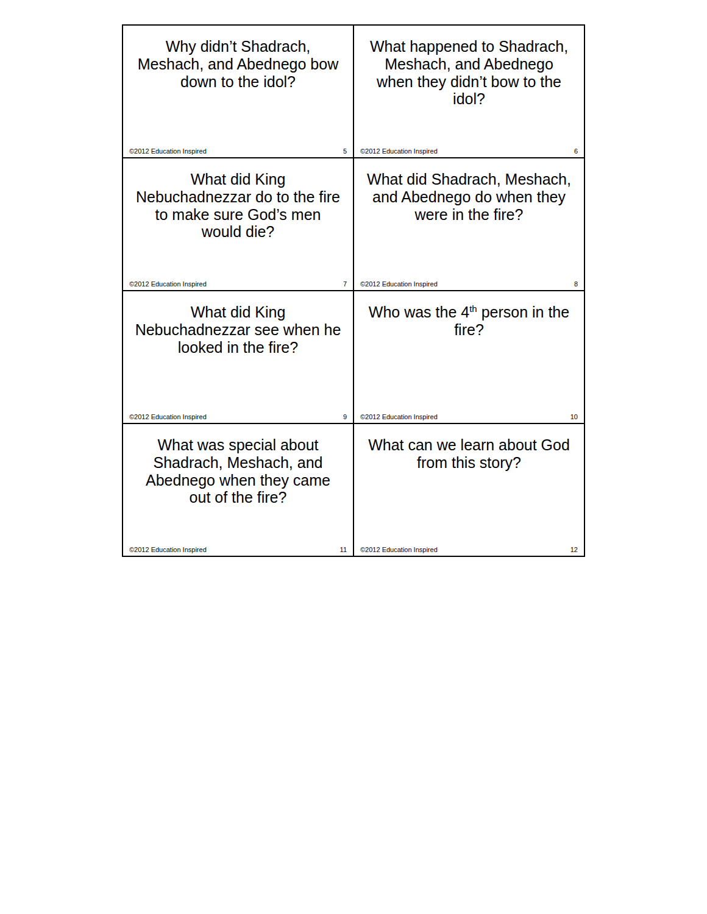| Why didn’t Shadrach, Meshach, and Abednego bow down to the idol? ©2012 Education Inspired 5 | What happened to Shadrach, Meshach, and Abednego when they didn’t bow to the idol? ©2012 Education Inspired 6 |
| What did King Nebuchadnezzar do to the fire to make sure God’s men would die? ©2012 Education Inspired 7 | What did Shadrach, Meshach, and Abednego do when they were in the fire? ©2012 Education Inspired 8 |
| What did King Nebuchadnezzar see when he looked in the fire? ©2012 Education Inspired 9 | Who was the 4 th person in the fire? ©2012 Education Inspired 10 |
| What was special about Shadrach, Meshach, and Abednego when they came out of the fire? ©2012 Education Inspired 11 | What can we learn about God from this story? ©2012 Education Inspired 12 |